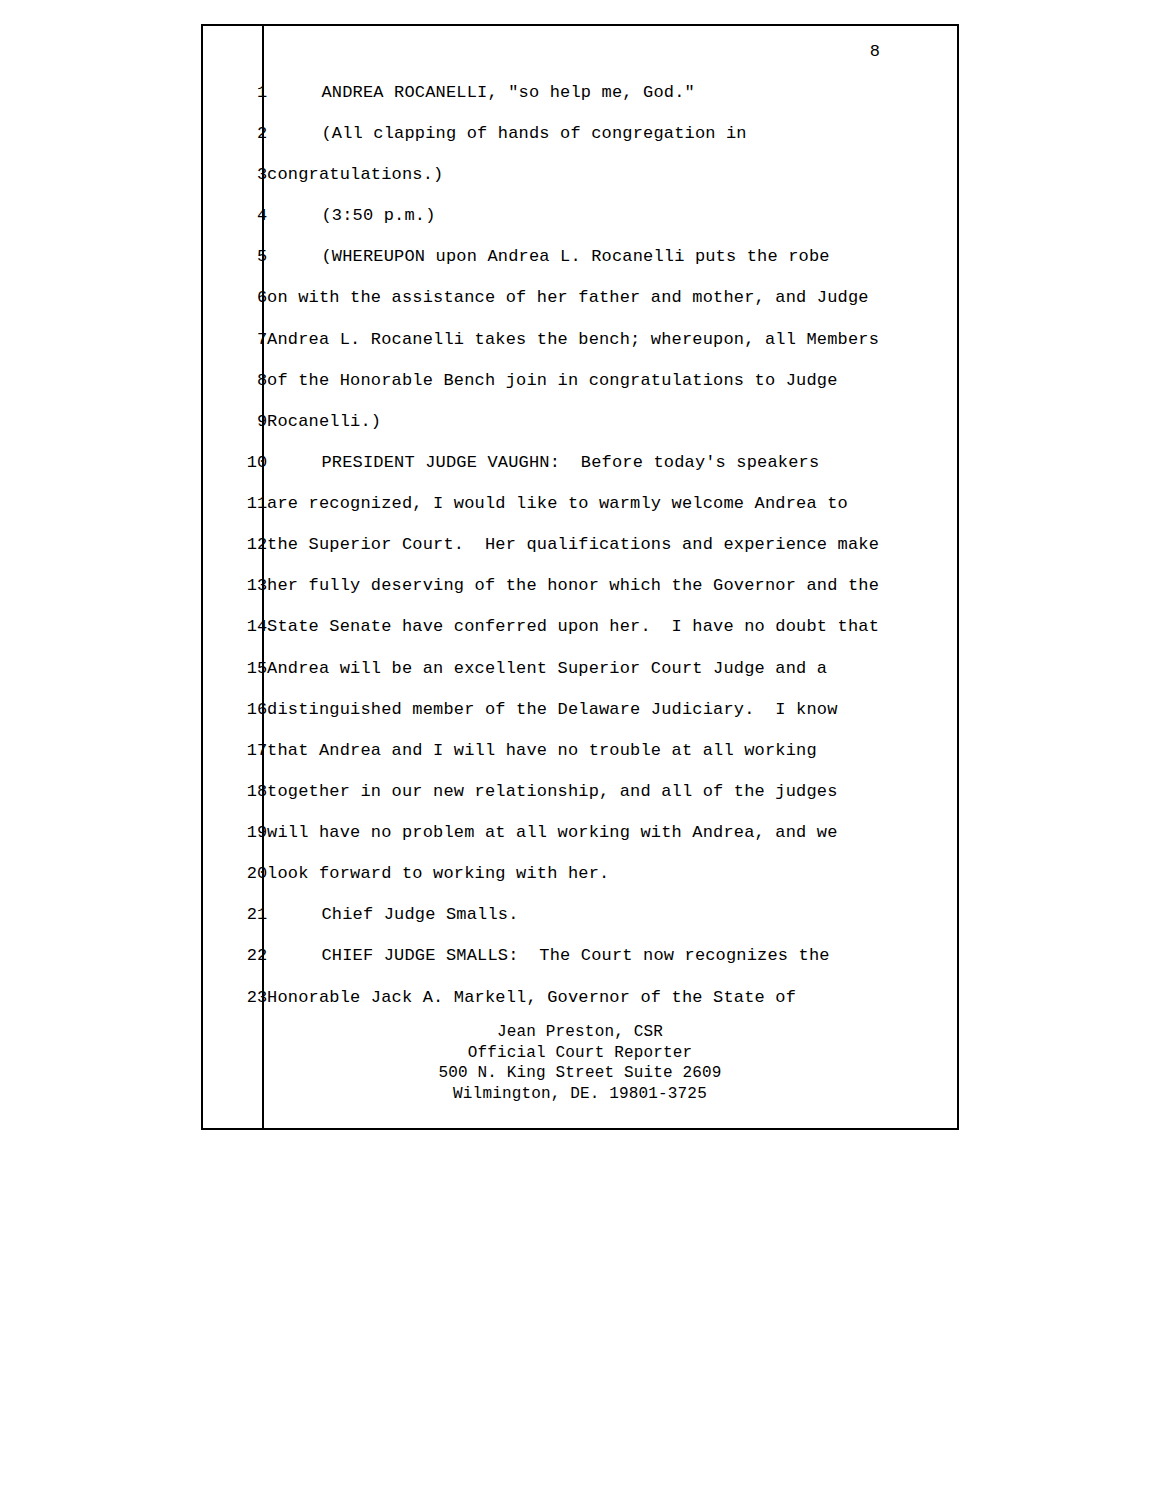8
| 1 | ANDREA ROCANELLI, "so help me, God." |
| 2 | (All clapping of hands of congregation in |
| 3 | congratulations.) |
| 4 | (3:50 p.m.) |
| 5 | (WHEREUPON upon Andrea L. Rocanelli puts the robe |
| 6 | on with the assistance of her father and mother, and Judge |
| 7 | Andrea L. Rocanelli takes the bench; whereupon, all Members |
| 8 | of the Honorable Bench join in congratulations to Judge |
| 9 | Rocanelli.) |
| 10 | PRESIDENT JUDGE VAUGHN: Before today's speakers |
| 11 | are recognized, I would like to warmly welcome Andrea to |
| 12 | the Superior Court. Her qualifications and experience make |
| 13 | her fully deserving of the honor which the Governor and the |
| 14 | State Senate have conferred upon her. I have no doubt that |
| 15 | Andrea will be an excellent Superior Court Judge and a |
| 16 | distinguished member of the Delaware Judiciary. I know |
| 17 | that Andrea and I will have no trouble at all working |
| 18 | together in our new relationship, and all of the judges |
| 19 | will have no problem at all working with Andrea, and we |
| 20 | look forward to working with her. |
| 21 | Chief Judge Smalls. |
| 22 | CHIEF JUDGE SMALLS: The Court now recognizes the |
| 23 | Honorable Jack A. Markell, Governor of the State of |
Jean Preston, CSR
Official Court Reporter
500 N. King Street Suite 2609
Wilmington, DE. 19801-3725